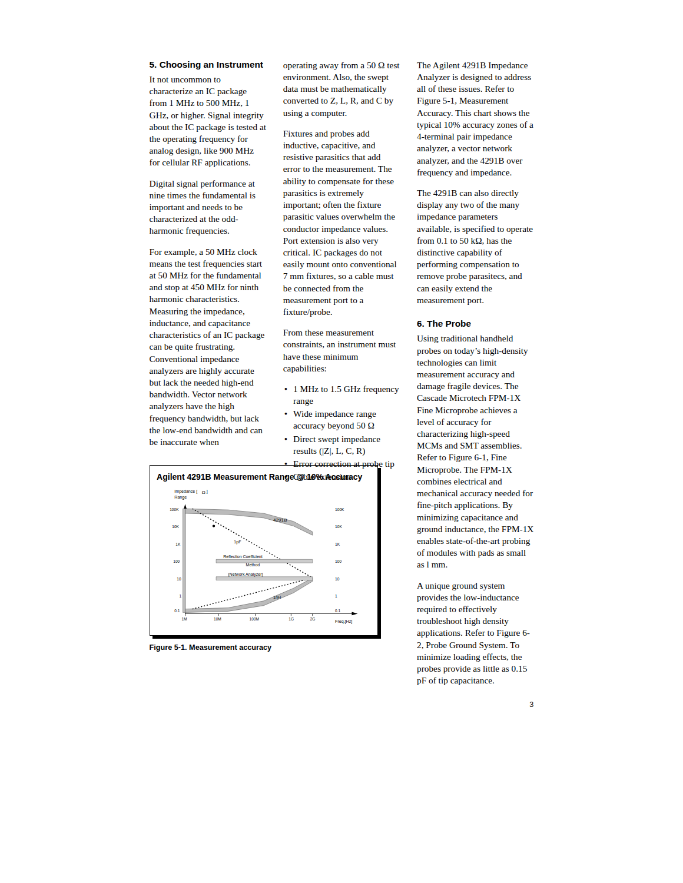5. Choosing an Instrument
It not uncommon to characterize an IC package from 1 MHz to 500 MHz, 1 GHz, or higher. Signal integrity about the IC package is tested at the operating frequency for analog design, like 900 MHz for cellular RF applications.
Digital signal performance at nine times the fundamental is important and needs to be characterized at the odd-harmonic frequencies.
For example, a 50 MHz clock means the test frequencies start at 50 MHz for the fundamental and stop at 450 MHz for ninth harmonic characteristics. Measuring the impedance, inductance, and capacitance characteristics of an IC package can be quite frustrating. Conventional impedance analyzers are highly accurate but lack the needed high-end bandwidth. Vector network analyzers have the high frequency bandwidth, but lack the low-end bandwidth and can be inaccurate when
Agilent 4291B Measurement Range @ 10% Accuracy
Impedance [ Ω ] Range Freq.[Hz] 100K 10K 1K 100 10 1 0.1 100K 10K 1K 100 10 1 0.1 1M 10M 100M 1G 2G 4291B 1pF 1nH Reflection Coefficient Method (Network Analyzer)
Figure 5-1. Measurement accuracy
operating away from a 50 Ω test environment. Also, the swept data must be mathematically converted to Z, L, R, and C by using a computer.
Fixtures and probes add inductive, capacitive, and resistive parasitics that add error to the measurement. The ability to compensate for these parasitics is extremely important; often the fixture parasitic values overwhelm the conductor impedance values. Port extension is also very critical. IC packages do not easily mount onto conventional 7 mm fixtures, so a cable must be connected from the measurement port to a fixture/probe.
From these measurement constraints, an instrument must have these minimum capabilities:
1 MHz to 1.5 GHz frequency range
Wide impedance range accuracy beyond 50 Ω
Direct swept impedance results (|Z|, L, C, R)
Error correction at probe tip
Cable extension
The Agilent 4291B Impedance Analyzer is designed to address all of these issues. Refer to Figure 5-1, Measurement Accuracy. This chart shows the typical 10% accuracy zones of a 4-terminal pair impedance analyzer, a vector network analyzer, and the 4291B over frequency and impedance.
The 4291B can also directly display any two of the many impedance parameters available, is specified to operate from 0.1 to 50 kΩ, has the distinctive capability of performing compensation to remove probe parasitecs, and can easily extend the measurement port.
6. The Probe
Using traditional handheld probes on today’s high-density technologies can limit measurement accuracy and damage fragile devices. The Cascade Microtech FPM-1X Fine Microprobe achieves a level of accuracy for characterizing high-speed MCMs and SMT assemblies. Refer to Figure 6-1, Fine Microprobe. The FPM-1X combines electrical and mechanical accuracy needed for fine-pitch applications. By minimizing capacitance and ground inductance, the FPM-1X enables state-of-the-art probing of modules with pads as small as l mm.
A unique ground system provides the low-inductance required to effectively troubleshoot high density applications. Refer to Figure 6-2, Probe Ground System. To minimize loading effects, the probes provide as little as 0.15 pF of tip capacitance.
3